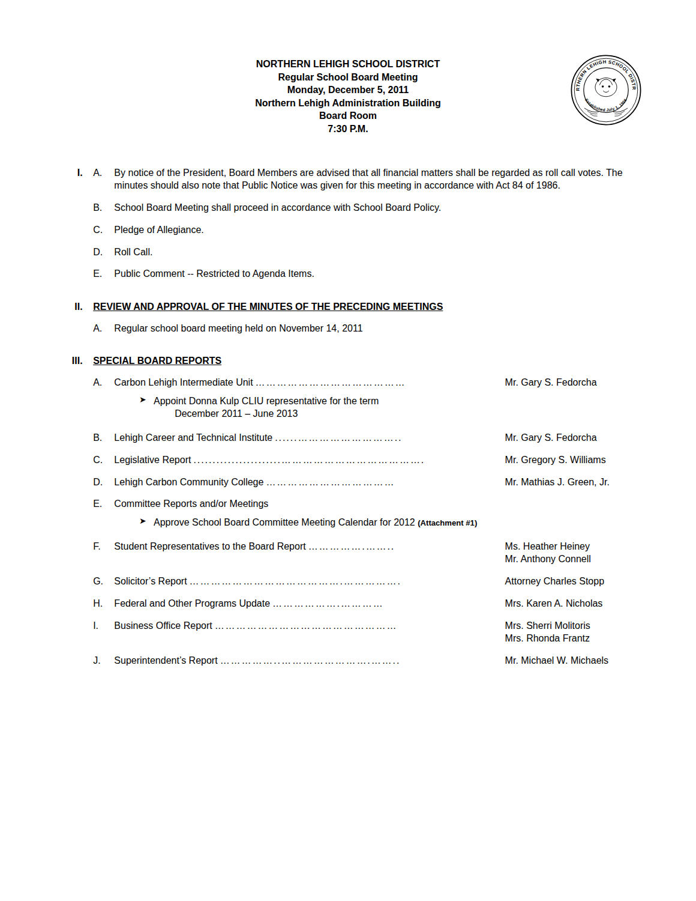NORTHERN LEHIGH SCHOOL DISTRICT Established July 1, 1956
NORTHERN LEHIGH SCHOOL DISTRICT Regular School Board Meeting Monday, December 5, 2011 Northern Lehigh Administration Building Board Room 7:30 P.M.
I.
A. By notice of the President, Board Members are advised that all financial matters shall be regarded as roll call votes. The minutes should also note that Public Notice was given for this meeting in accordance with Act 84 of 1986.
B. School Board Meeting shall proceed in accordance with School Board Policy.
C. Pledge of Allegiance.
D. Roll Call.
E. Public Comment -- Restricted to Agenda Items.
II.
REVIEW AND APPROVAL OF THE MINUTES OF THE PRECEDING MEETINGS
A. Regular school board meeting held on November 14, 2011
III.
SPECIAL BOARD REPORTS
A. Carbon Lehigh Intermediate Unit …………………………………… Mr. Gary S. Fedorcha
Appoint Donna Kulp CLIU representative for the term
December 2011 – June 2013
B. Lehigh Career and Technical Institute ......……………………….. Mr. Gary S. Fedorcha
C. Legislative Report .......................…………………………………. Mr. Gregory S. Williams
D. Lehigh Carbon Community College ……………………………… Mr. Mathias J. Green, Jr.
E. Committee Reports and/or Meetings
Approve School Board Committee Meeting Calendar for 2012 (Attachment #1)
F. Student Representatives to the Board Report …………….……..
Ms. Heather Heiney
Mr. Anthony Connell
G. Solicitor’s Report …………………………………….……………. Attorney Charles Stopp
H. Federal and Other Programs Update ……………….………… Mrs. Karen A. Nicholas
I. Business Office Report ……………………………………………
Mrs. Sherri Molitoris
Mrs. Rhonda Frantz
J. Superintendent’s Report ……………..…………………….…….. Mr. Michael W. Michaels